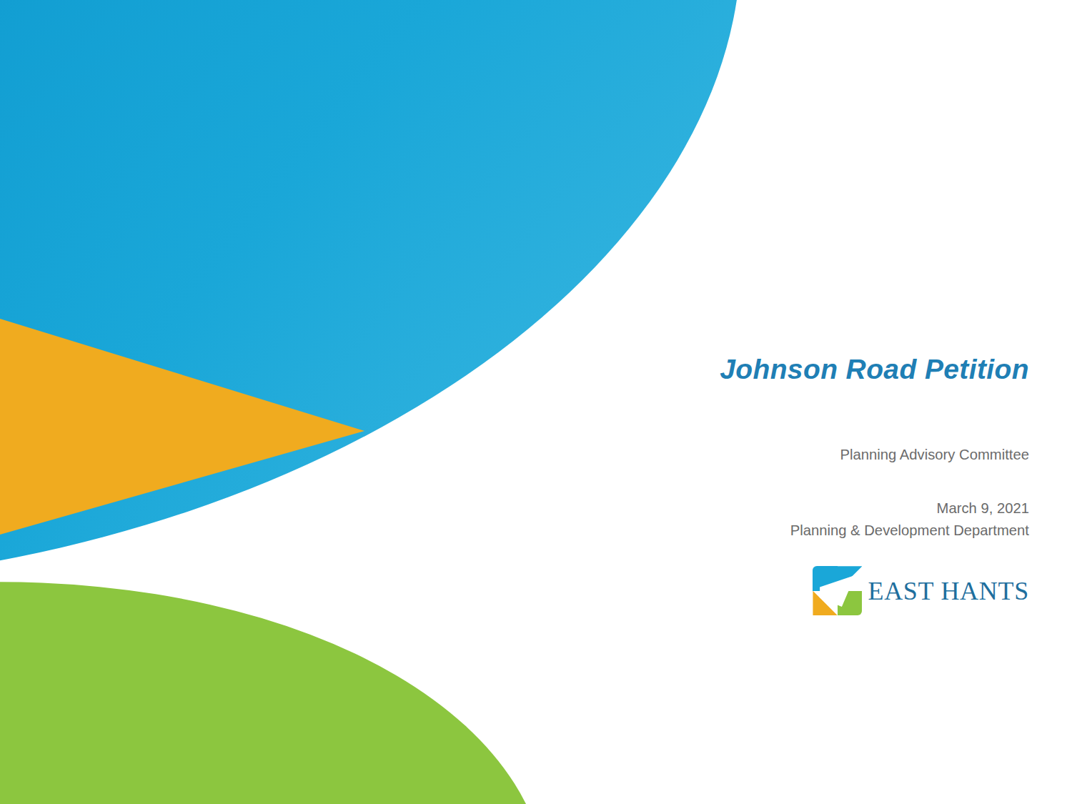Johnson Road Petition
Planning Advisory Committee
March 9, 2021
Planning & Development Department
EAST HANTS